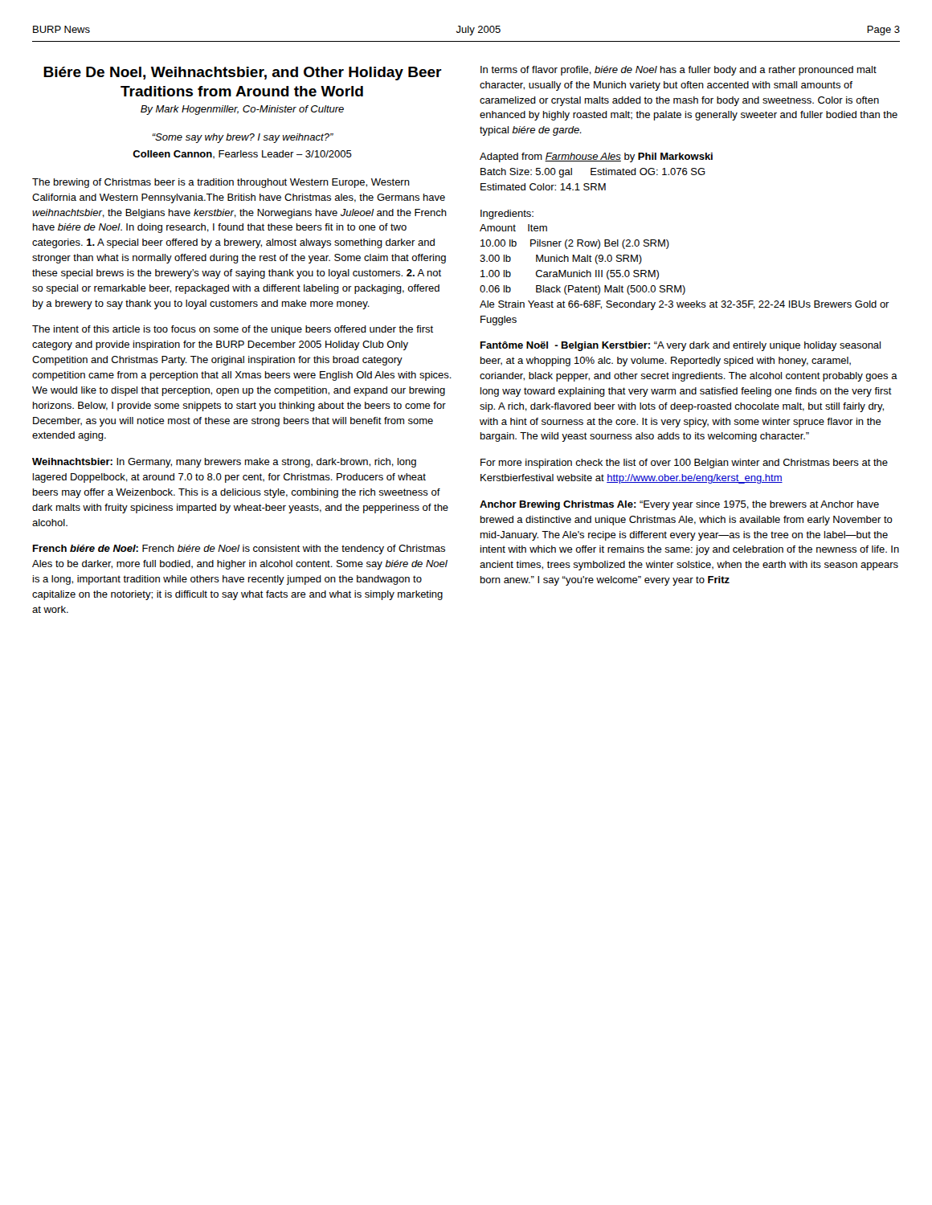BURP News
July 2005
Page 3
Biére De Noel, Weihnachtsbier, and Other Holiday Beer Traditions from Around the World
By Mark Hogenmiller, Co-Minister of Culture
“Some say why brew? I say weihnact?”
Colleen Cannon, Fearless Leader – 3/10/2005
The brewing of Christmas beer is a tradition throughout Western Europe, Western California and Western Pennsylvania.The British have Christmas ales, the Germans have weihnachtsbier, the Belgians have kerstbier, the Norwegians have Juleoel and the French have biére de Noel. In doing research, I found that these beers fit in to one of two categories. 1. A special beer offered by a brewery, almost always something darker and stronger than what is normally offered during the rest of the year. Some claim that offering these special brews is the brewery’s way of saying thank you to loyal customers. 2. A not so special or remarkable beer, repackaged with a different labeling or packaging, offered by a brewery to say thank you to loyal customers and make more money.
The intent of this article is too focus on some of the unique beers offered under the first category and provide inspiration for the BURP December 2005 Holiday Club Only Competition and Christmas Party. The original inspiration for this broad category competition came from a perception that all Xmas beers were English Old Ales with spices. We would like to dispel that perception, open up the competition, and expand our brewing horizons. Below, I provide some snippets to start you thinking about the beers to come for December, as you will notice most of these are strong beers that will benefit from some extended aging.
Weihnachtsbier: In Germany, many brewers make a strong, dark-brown, rich, long lagered Doppelbock, at around 7.0 to 8.0 per cent, for Christmas. Producers of wheat beers may offer a Weizenbock. This is a delicious style, combining the rich sweetness of dark malts with fruity spiciness imparted by wheat-beer yeasts, and the pepperiness of the alcohol.
French biére de Noel: French biére de Noel is consistent with the tendency of Christmas Ales to be darker, more full bodied, and higher in alcohol content. Some say biére de Noel is a long, important tradition while others have recently jumped on the bandwagon to capitalize on the notoriety; it is difficult to say what facts are and what is simply marketing at work.
In terms of flavor profile, biére de Noel has a fuller body and a rather pronounced malt character, usually of the Munich variety but often accented with small amounts of caramelized or crystal malts added to the mash for body and sweetness. Color is often enhanced by highly roasted malt; the palate is generally sweeter and fuller bodied than the typical biére de garde.
Adapted from Farmhouse Ales by Phil Markowski
Batch Size: 5.00 gal Estimated OG: 1.076 SG
Estimated Color: 14.1 SRM
Ingredients:
Amount Item
10.00 lb Pilsner (2 Row) Bel (2.0 SRM)
3.00 lb Munich Malt (9.0 SRM)
1.00 lb CaraMunich III (55.0 SRM)
0.06 lb Black (Patent) Malt (500.0 SRM)
Ale Strain Yeast at 66-68F, Secondary 2-3 weeks at 32-35F, 22-24 IBUs Brewers Gold or Fuggles
Fantôme Noël - Belgian Kerstbier: “A very dark and entirely unique holiday seasonal beer, at a whopping 10% alc. by volume. Reportedly spiced with honey, caramel, coriander, black pepper, and other secret ingredients. The alcohol content probably goes a long way toward explaining that very warm and satisfied feeling one finds on the very first sip. A rich, dark-flavored beer with lots of deep-roasted chocolate malt, but still fairly dry, with a hint of sourness at the core. It is very spicy, with some winter spruce flavor in the bargain. The wild yeast sourness also adds to its welcoming character.”
For more inspiration check the list of over 100 Belgian winter and Christmas beers at the Kerstbierfestival website at http://www.ober.be/eng/kerst_eng.htm
Anchor Brewing Christmas Ale: “Every year since 1975, the brewers at Anchor have brewed a distinctive and unique Christmas Ale, which is available from early November to mid-January. The Ale's recipe is different every year—as is the tree on the label—but the intent with which we offer it remains the same: joy and celebration of the newness of life. In ancient times, trees symbolized the winter solstice, when the earth with its season appears born anew.” I say “you're welcome” every year to Fritz